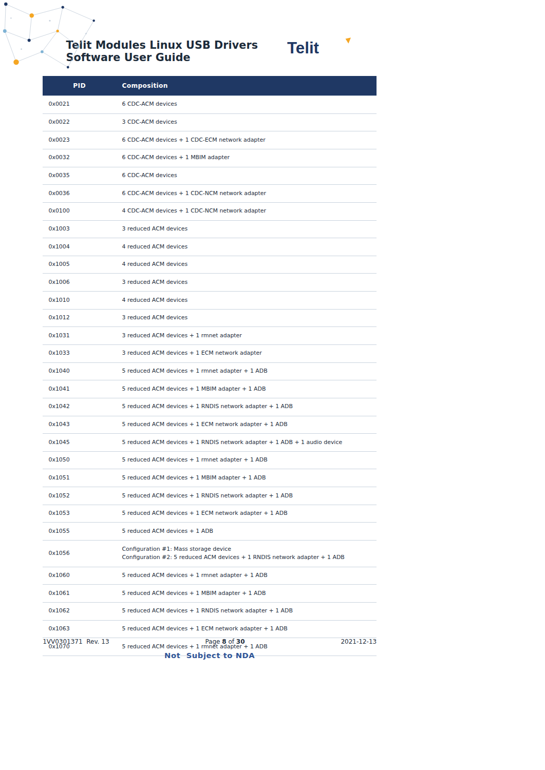Telit Modules Linux USB Drivers Software User Guide
Telit
| PID | Composition |
| --- | --- |
| 0x0021 | 6 CDC-ACM devices |
| 0x0022 | 3 CDC-ACM devices |
| 0x0023 | 6 CDC-ACM devices + 1 CDC-ECM network adapter |
| 0x0032 | 6 CDC-ACM devices + 1 MBIM adapter |
| 0x0035 | 6 CDC-ACM devices |
| 0x0036 | 6 CDC-ACM devices + 1 CDC-NCM network adapter |
| 0x0100 | 4 CDC-ACM devices + 1 CDC-NCM network adapter |
| 0x1003 | 3 reduced ACM devices |
| 0x1004 | 4 reduced ACM devices |
| 0x1005 | 4 reduced ACM devices |
| 0x1006 | 3 reduced ACM devices |
| 0x1010 | 4 reduced ACM devices |
| 0x1012 | 3 reduced ACM devices |
| 0x1031 | 3 reduced ACM devices + 1 rmnet adapter |
| 0x1033 | 3 reduced ACM devices + 1 ECM network adapter |
| 0x1040 | 5 reduced ACM devices + 1 rmnet adapter + 1 ADB |
| 0x1041 | 5 reduced ACM devices + 1 MBIM adapter + 1 ADB |
| 0x1042 | 5 reduced ACM devices + 1 RNDIS network adapter + 1 ADB |
| 0x1043 | 5 reduced ACM devices + 1 ECM network adapter + 1 ADB |
| 0x1045 | 5 reduced ACM devices + 1 RNDIS network adapter + 1 ADB + 1 audio device |
| 0x1050 | 5 reduced ACM devices + 1 rmnet adapter + 1 ADB |
| 0x1051 | 5 reduced ACM devices + 1 MBIM adapter + 1 ADB |
| 0x1052 | 5 reduced ACM devices + 1 RNDIS network adapter + 1 ADB |
| 0x1053 | 5 reduced ACM devices + 1 ECM network adapter + 1 ADB |
| 0x1055 | 5 reduced ACM devices + 1 ADB |
| 0x1056 | Configuration #1: Mass storage device Configuration #2: 5 reduced ACM devices + 1 RNDIS network adapter + 1 ADB |
| 0x1060 | 5 reduced ACM devices + 1 rmnet adapter + 1 ADB |
| 0x1061 | 5 reduced ACM devices + 1 MBIM adapter + 1 ADB |
| 0x1062 | 5 reduced ACM devices + 1 RNDIS network adapter + 1 ADB |
| 0x1063 | 5 reduced ACM devices + 1 ECM network adapter + 1 ADB |
| 0x1070 | 5 reduced ACM devices + 1 rmnet adapter + 1 ADB |
1VV0301371 Rev. 13
Page 8 of 30
2021-12-13
Not Subject to NDA